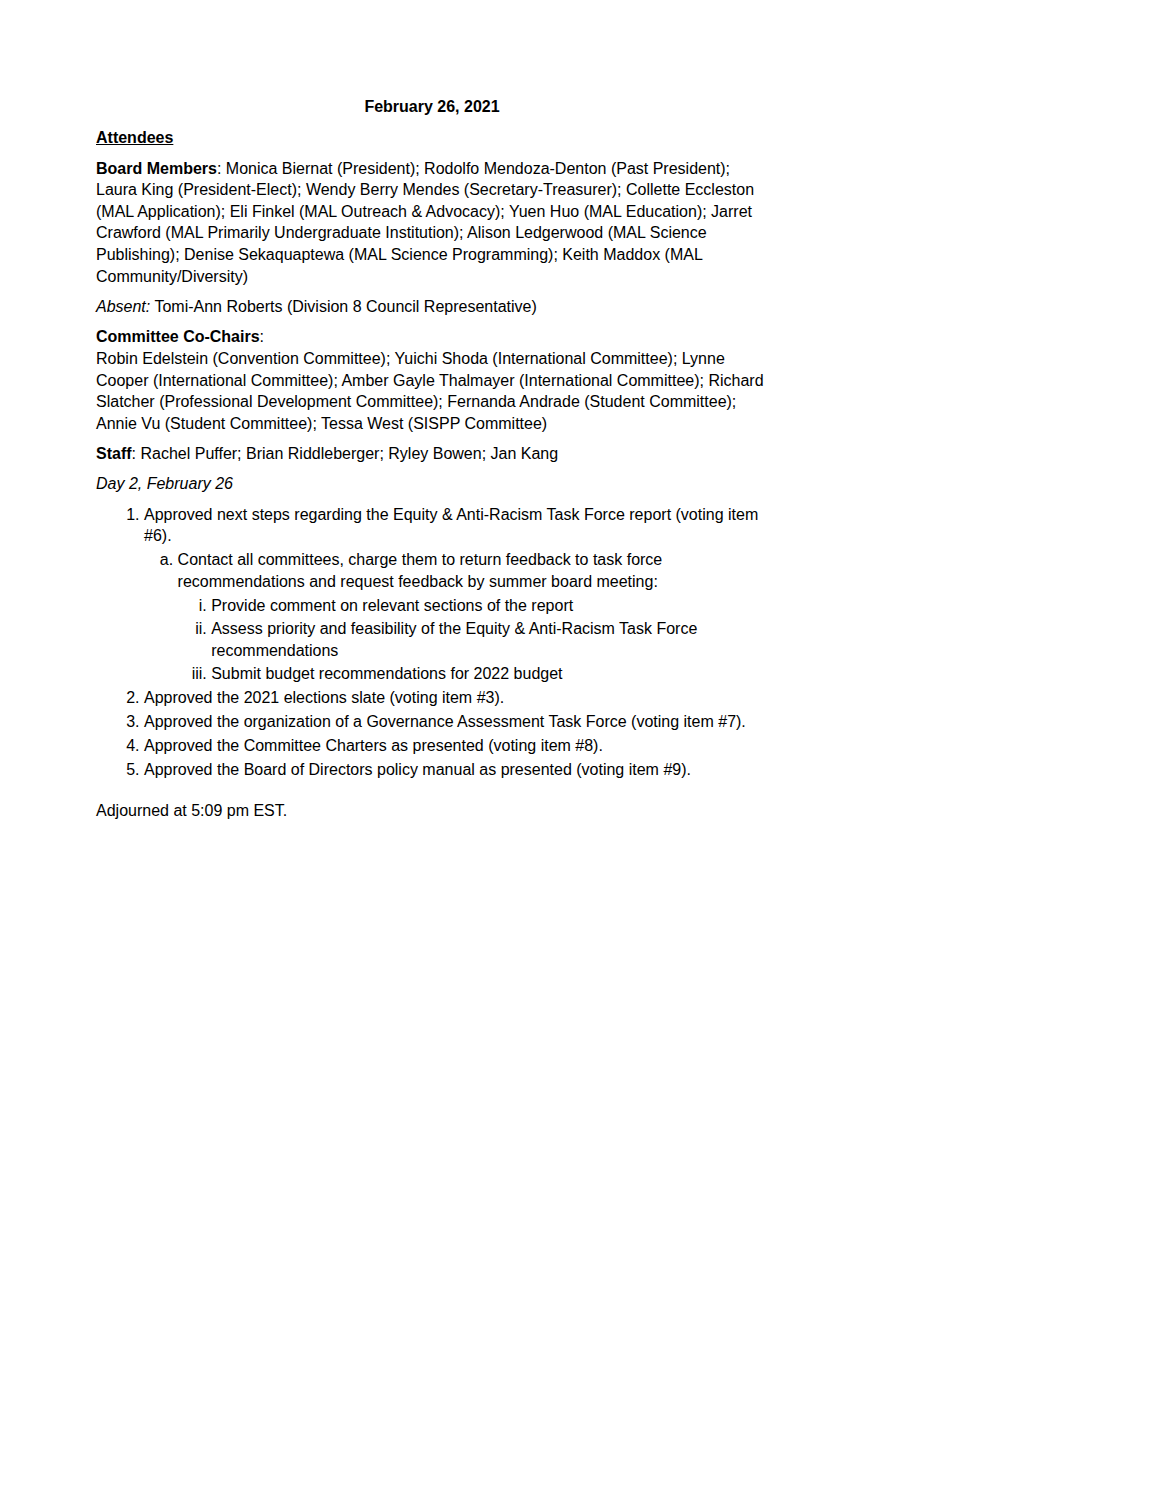February 26, 2021
Attendees
Board Members: Monica Biernat (President); Rodolfo Mendoza-Denton (Past President); Laura King (President-Elect); Wendy Berry Mendes (Secretary-Treasurer); Collette Eccleston (MAL Application); Eli Finkel (MAL Outreach & Advocacy); Yuen Huo (MAL Education); Jarret Crawford (MAL Primarily Undergraduate Institution); Alison Ledgerwood (MAL Science Publishing); Denise Sekaquaptewa (MAL Science Programming); Keith Maddox (MAL Community/Diversity)
Absent: Tomi-Ann Roberts (Division 8 Council Representative)
Committee Co-Chairs:
Robin Edelstein (Convention Committee); Yuichi Shoda (International Committee); Lynne Cooper (International Committee); Amber Gayle Thalmayer (International Committee); Richard Slatcher (Professional Development Committee); Fernanda Andrade (Student Committee); Annie Vu (Student Committee); Tessa West (SISPP Committee)
Staff: Rachel Puffer; Brian Riddleberger; Ryley Bowen; Jan Kang
Day 2, February 26
Approved next steps regarding the Equity & Anti-Racism Task Force report (voting item #6).
Contact all committees, charge them to return feedback to task force recommendations and request feedback by summer board meeting:
Provide comment on relevant sections of the report
Assess priority and feasibility of the Equity & Anti-Racism Task Force recommendations
Submit budget recommendations for 2022 budget
Approved the 2021 elections slate (voting item #3).
Approved the organization of a Governance Assessment Task Force (voting item #7).
Approved the Committee Charters as presented (voting item #8).
Approved the Board of Directors policy manual as presented (voting item #9).
Adjourned at 5:09 pm EST.